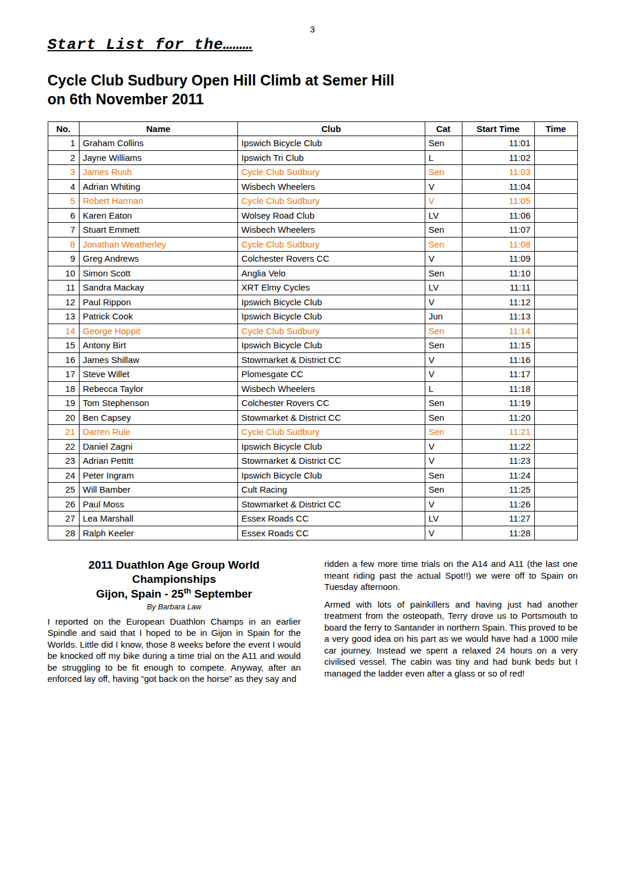3
Start List for the………
Cycle Club Sudbury Open Hill Climb at Semer Hill
on 6th November 2011
| No. | Name | Club | Cat | Start Time | Time |
| --- | --- | --- | --- | --- | --- |
| 1 | Graham Collins | Ipswich Bicycle Club | Sen | 11:01 | |
| 2 | Jayne Williams | Ipswich Tri Club | L | 11:02 | |
| 3 | James Rush | Cycle Club Sudbury | Sen | 11:03 | |
| 4 | Adrian Whiting | Wisbech Wheelers | V | 11:04 | |
| 5 | Robert Harman | Cycle Club Sudbury | V | 11:05 | |
| 6 | Karen Eaton | Wolsey Road Club | LV | 11:06 | |
| 7 | Stuart Emmett | Wisbech Wheelers | Sen | 11:07 | |
| 8 | Jonathan Weatherley | Cycle Club Sudbury | Sen | 11:08 | |
| 9 | Greg Andrews | Colchester Rovers CC | V | 11:09 | |
| 10 | Simon Scott | Anglia Velo | Sen | 11:10 | |
| 11 | Sandra Mackay | XRT Elmy Cycles | LV | 11:11 | |
| 12 | Paul Rippon | Ipswich Bicycle Club | V | 11:12 | |
| 13 | Patrick Cook | Ipswich Bicycle Club | Jun | 11:13 | |
| 14 | George Hoppit | Cycle Club Sudbury | Sen | 11:14 | |
| 15 | Antony Birt | Ipswich Bicycle Club | Sen | 11:15 | |
| 16 | James Shillaw | Stowmarket & District CC | V | 11:16 | |
| 17 | Steve Willet | Plomesgate CC | V | 11:17 | |
| 18 | Rebecca Taylor | Wisbech Wheelers | L | 11:18 | |
| 19 | Tom Stephenson | Colchester Rovers CC | Sen | 11:19 | |
| 20 | Ben Capsey | Stowmarket & District CC | Sen | 11:20 | |
| 21 | Darren Rule | Cycle Club Sudbury | Sen | 11:21 | |
| 22 | Daniel Zagni | Ipswich Bicycle Club | V | 11:22 | |
| 23 | Adrian Pettitt | Stowmarket & District CC | V | 11:23 | |
| 24 | Peter Ingram | Ipswich Bicycle Club | Sen | 11:24 | |
| 25 | Will Bamber | Cult Racing | Sen | 11:25 | |
| 26 | Paul Moss | Stowmarket & District CC | V | 11:26 | |
| 27 | Lea Marshall | Essex Roads CC | LV | 11:27 | |
| 28 | Ralph Keeler | Essex Roads CC | V | 11:28 | |
2011 Duathlon Age Group World Championships
Gijon, Spain - 25th September
By Barbara Law
I reported on the European Duathlon Champs in an earlier Spindle and said that I hoped to be in Gijon in Spain for the Worlds. Little did I know, those 8 weeks before the event I would be knocked off my bike during a time trial on the A11 and would be struggling to be fit enough to compete. Anyway, after an enforced lay off, having “got back on the horse” as they say and
ridden a few more time trials on the A14 and A11 (the last one meant riding past the actual Spot!!) we were off to Spain on Tuesday afternoon.
Armed with lots of painkillers and having just had another treatment from the osteopath, Terry drove us to Portsmouth to board the ferry to Santander in northern Spain. This proved to be a very good idea on his part as we would have had a 1000 mile car journey. Instead we spent a relaxed 24 hours on a very civilised vessel. The cabin was tiny and had bunk beds but I managed the ladder even after a glass or so of red!